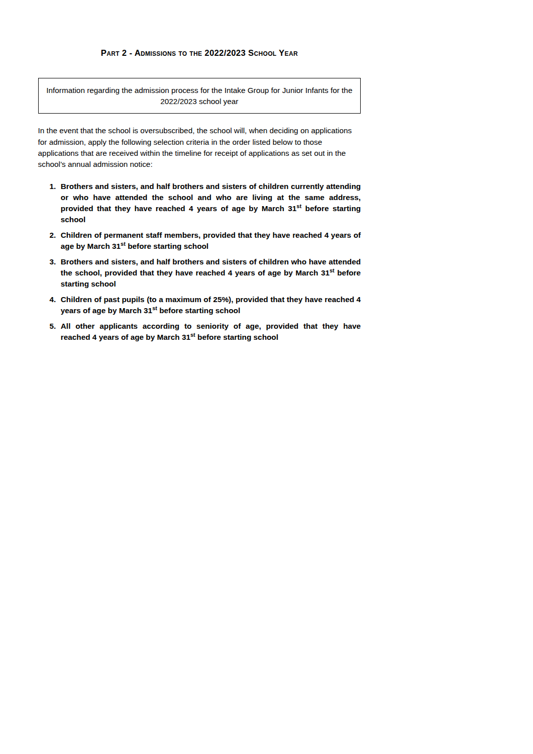Part 2 - Admissions to the 2022/2023 School Year
Information regarding the admission process for the Intake Group for Junior Infants for the 2022/2023 school year
In the event that the school is oversubscribed, the school will, when deciding on applications for admission, apply the following selection criteria in the order listed below to those applications that are received within the timeline for receipt of applications as set out in the school’s annual admission notice:
Brothers and sisters, and half brothers and sisters of children currently attending or who have attended the school and who are living at the same address, provided that they have reached 4 years of age by March 31st before starting school
Children of permanent staff members, provided that they have reached 4 years of age by March 31st before starting school
Brothers and sisters, and half brothers and sisters of children who have attended the school, provided that they have reached 4 years of age by March 31st before starting school
Children of past pupils (to a maximum of 25%), provided that they have reached 4 years of age by March 31st before starting school
All other applicants according to seniority of age, provided that they have reached 4 years of age by March 31st before starting school